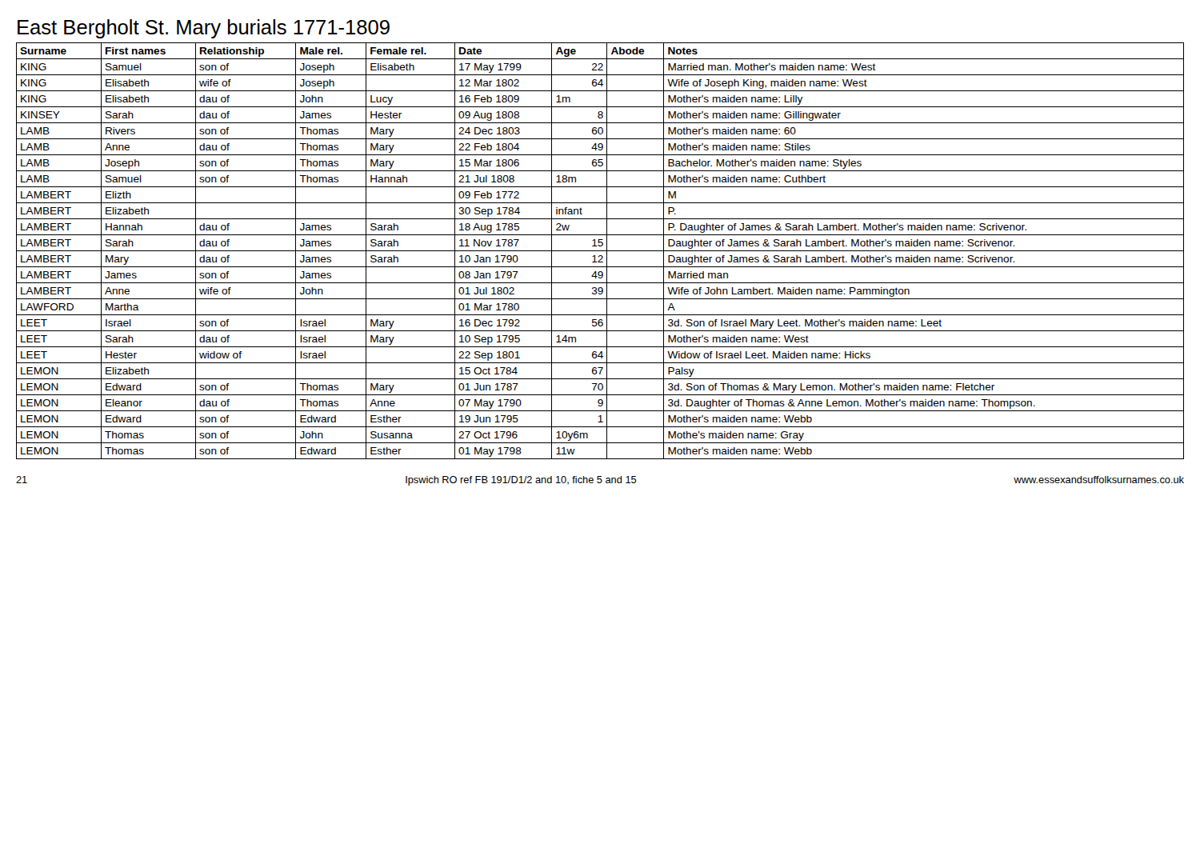East Bergholt St. Mary burials 1771-1809
| Surname | First names | Relationship | Male rel. | Female rel. | Date | Age | Abode | Notes |
| --- | --- | --- | --- | --- | --- | --- | --- | --- |
| KING | Samuel | son of | Joseph | Elisabeth | 17 May 1799 | 22 | | Married man. Mother's maiden name: West |
| KING | Elisabeth | wife of | Joseph | | 12 Mar 1802 | 64 | | Wife of Joseph King, maiden name: West |
| KING | Elisabeth | dau of | John | Lucy | 16 Feb 1809 | 1m | | Mother's maiden name: Lilly |
| KINSEY | Sarah | dau of | James | Hester | 09 Aug 1808 | 8 | | Mother's maiden name: Gillingwater |
| LAMB | Rivers | son of | Thomas | Mary | 24 Dec 1803 | 60 | | Mother's maiden name: 60 |
| LAMB | Anne | dau of | Thomas | Mary | 22 Feb 1804 | 49 | | Mother's maiden name: Stiles |
| LAMB | Joseph | son of | Thomas | Mary | 15 Mar 1806 | 65 | | Bachelor. Mother's maiden name: Styles |
| LAMB | Samuel | son of | Thomas | Hannah | 21 Jul 1808 | 18m | | Mother's maiden name: Cuthbert |
| LAMBERT | Elizth | | | | 09 Feb 1772 | | | M |
| LAMBERT | Elizabeth | | | | 30 Sep 1784 | infant | | P. |
| LAMBERT | Hannah | dau of | James | Sarah | 18 Aug 1785 | 2w | | P. Daughter of James & Sarah Lambert. Mother's maiden name: Scrivenor. |
| LAMBERT | Sarah | dau of | James | Sarah | 11 Nov 1787 | 15 | | Daughter of James & Sarah Lambert. Mother's maiden name: Scrivenor. |
| LAMBERT | Mary | dau of | James | Sarah | 10 Jan 1790 | 12 | | Daughter of James & Sarah Lambert. Mother's maiden name: Scrivenor. |
| LAMBERT | James | son of | James | | 08 Jan 1797 | 49 | | Married man |
| LAMBERT | Anne | wife of | John | | 01 Jul 1802 | 39 | | Wife of John Lambert. Maiden name: Pammington |
| LAWFORD | Martha | | | | 01 Mar 1780 | | | A |
| LEET | Israel | son of | Israel | Mary | 16 Dec 1792 | 56 | | 3d. Son of Israel Mary Leet. Mother's maiden name: Leet |
| LEET | Sarah | dau of | Israel | Mary | 10 Sep 1795 | 14m | | Mother's maiden name: West |
| LEET | Hester | widow of | Israel | | 22 Sep 1801 | 64 | | Widow of Israel Leet. Maiden name: Hicks |
| LEMON | Elizabeth | | | | 15 Oct 1784 | 67 | | Palsy |
| LEMON | Edward | son of | Thomas | Mary | 01 Jun 1787 | 70 | | 3d. Son of Thomas & Mary Lemon. Mother's maiden name: Fletcher |
| LEMON | Eleanor | dau of | Thomas | Anne | 07 May 1790 | 9 | | 3d. Daughter of Thomas & Anne Lemon. Mother's maiden name: Thompson. |
| LEMON | Edward | son of | Edward | Esther | 19 Jun 1795 | 1 | | Mother's maiden name: Webb |
| LEMON | Thomas | son of | John | Susanna | 27 Oct 1796 | 10y6m | | Mothe's maiden name: Gray |
| LEMON | Thomas | son of | Edward | Esther | 01 May 1798 | 11w | | Mother's maiden name: Webb |
21 Ipswich RO ref FB 191/D1/2 and 10, fiche 5 and 15 www.essexandsuffolksurnames.co.uk